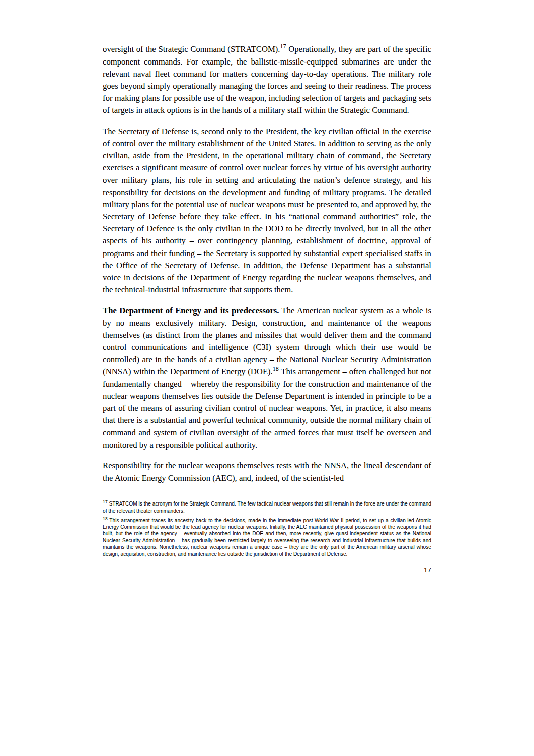oversight of the Strategic Command (STRATCOM).17 Operationally, they are part of the specific component commands. For example, the ballistic-missile-equipped submarines are under the relevant naval fleet command for matters concerning day-to-day operations. The military role goes beyond simply operationally managing the forces and seeing to their readiness. The process for making plans for possible use of the weapon, including selection of targets and packaging sets of targets in attack options is in the hands of a military staff within the Strategic Command.
The Secretary of Defense is, second only to the President, the key civilian official in the exercise of control over the military establishment of the United States. In addition to serving as the only civilian, aside from the President, in the operational military chain of command, the Secretary exercises a significant measure of control over nuclear forces by virtue of his oversight authority over military plans, his role in setting and articulating the nation’s defence strategy, and his responsibility for decisions on the development and funding of military programs. The detailed military plans for the potential use of nuclear weapons must be presented to, and approved by, the Secretary of Defense before they take effect. In his “national command authorities” role, the Secretary of Defence is the only civilian in the DOD to be directly involved, but in all the other aspects of his authority – over contingency planning, establishment of doctrine, approval of programs and their funding – the Secretary is supported by substantial expert specialised staffs in the Office of the Secretary of Defense. In addition, the Defense Department has a substantial voice in decisions of the Department of Energy regarding the nuclear weapons themselves, and the technical-industrial infrastructure that supports them.
The Department of Energy and its predecessors. The American nuclear system as a whole is by no means exclusively military. Design, construction, and maintenance of the weapons themselves (as distinct from the planes and missiles that would deliver them and the command control communications and intelligence (C3I) system through which their use would be controlled) are in the hands of a civilian agency – the National Nuclear Security Administration (NNSA) within the Department of Energy (DOE).18 This arrangement – often challenged but not fundamentally changed – whereby the responsibility for the construction and maintenance of the nuclear weapons themselves lies outside the Defense Department is intended in principle to be a part of the means of assuring civilian control of nuclear weapons. Yet, in practice, it also means that there is a substantial and powerful technical community, outside the normal military chain of command and system of civilian oversight of the armed forces that must itself be overseen and monitored by a responsible political authority.
Responsibility for the nuclear weapons themselves rests with the NNSA, the lineal descendant of the Atomic Energy Commission (AEC), and, indeed, of the scientist-led
17 STRATCOM is the acronym for the Strategic Command. The few tactical nuclear weapons that still remain in the force are under the command of the relevant theater commanders.
18 This arrangement traces its ancestry back to the decisions, made in the immediate post-World War II period, to set up a civilian-led Atomic Energy Commission that would be the lead agency for nuclear weapons. Initially, the AEC maintained physical possession of the weapons it had built, but the role of the agency – eventually absorbed into the DOE and then, more recently, give quasi-independent status as the National Nuclear Security Administration – has gradually been restricted largely to overseeing the research and industrial infrastructure that builds and maintains the weapons. Nonetheless, nuclear weapons remain a unique case – they are the only part of the American military arsenal whose design, acquisition, construction, and maintenance lies outside the jurisdiction of the Department of Defense.
17